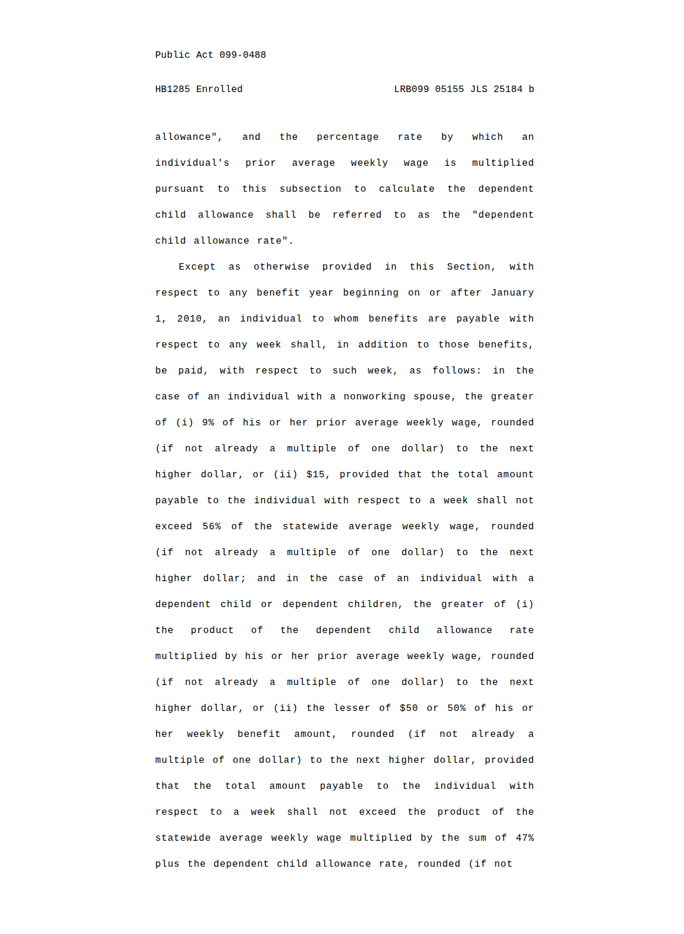Public Act 099-0488
HB1285 Enrolled LRB099 05155 JLS 25184 b
allowance", and the percentage rate by which an individual's prior average weekly wage is multiplied pursuant to this subsection to calculate the dependent child allowance shall be referred to as the "dependent child allowance rate".
Except as otherwise provided in this Section, with respect to any benefit year beginning on or after January 1, 2010, an individual to whom benefits are payable with respect to any week shall, in addition to those benefits, be paid, with respect to such week, as follows: in the case of an individual with a nonworking spouse, the greater of (i) 9% of his or her prior average weekly wage, rounded (if not already a multiple of one dollar) to the next higher dollar, or (ii) $15, provided that the total amount payable to the individual with respect to a week shall not exceed 56% of the statewide average weekly wage, rounded (if not already a multiple of one dollar) to the next higher dollar; and in the case of an individual with a dependent child or dependent children, the greater of (i) the product of the dependent child allowance rate multiplied by his or her prior average weekly wage, rounded (if not already a multiple of one dollar) to the next higher dollar, or (ii) the lesser of $50 or 50% of his or her weekly benefit amount, rounded (if not already a multiple of one dollar) to the next higher dollar, provided that the total amount payable to the individual with respect to a week shall not exceed the product of the statewide average weekly wage multiplied by the sum of 47% plus the dependent child allowance rate, rounded (if not